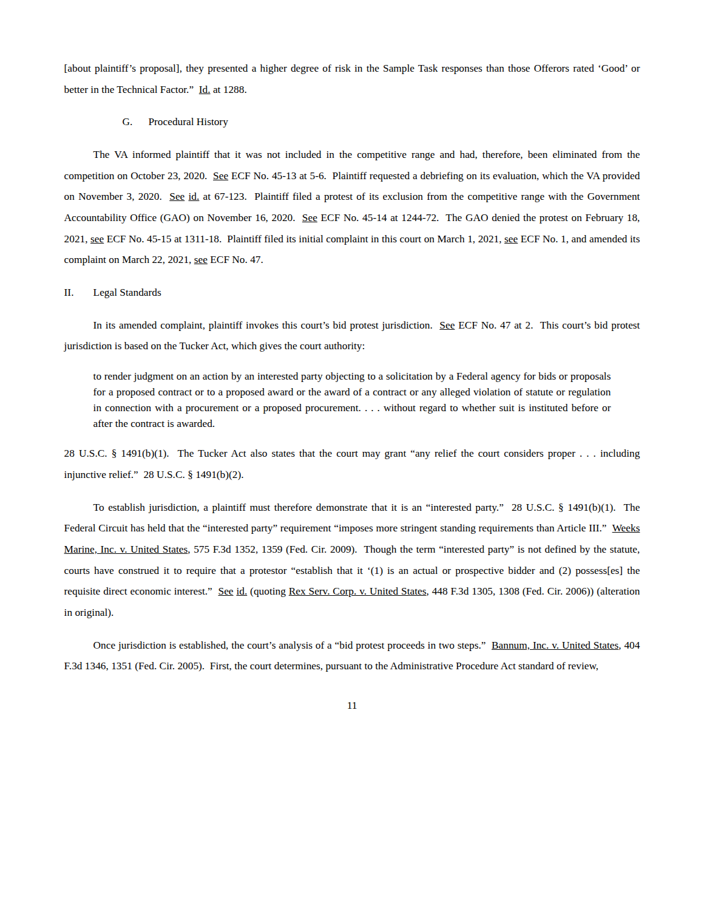[about plaintiff’s proposal], they presented a higher degree of risk in the Sample Task responses than those Offerors rated ‘Good’ or better in the Technical Factor.” Id. at 1288.
G. Procedural History
The VA informed plaintiff that it was not included in the competitive range and had, therefore, been eliminated from the competition on October 23, 2020. See ECF No. 45-13 at 5-6. Plaintiff requested a debriefing on its evaluation, which the VA provided on November 3, 2020. See id. at 67-123. Plaintiff filed a protest of its exclusion from the competitive range with the Government Accountability Office (GAO) on November 16, 2020. See ECF No. 45-14 at 1244-72. The GAO denied the protest on February 18, 2021, see ECF No. 45-15 at 1311-18. Plaintiff filed its initial complaint in this court on March 1, 2021, see ECF No. 1, and amended its complaint on March 22, 2021, see ECF No. 47.
II. Legal Standards
In its amended complaint, plaintiff invokes this court’s bid protest jurisdiction. See ECF No. 47 at 2. This court’s bid protest jurisdiction is based on the Tucker Act, which gives the court authority:
to render judgment on an action by an interested party objecting to a solicitation by a Federal agency for bids or proposals for a proposed contract or to a proposed award or the award of a contract or any alleged violation of statute or regulation in connection with a procurement or a proposed procurement. . . . without regard to whether suit is instituted before or after the contract is awarded.
28 U.S.C. § 1491(b)(1). The Tucker Act also states that the court may grant “any relief the court considers proper . . . including injunctive relief.” 28 U.S.C. § 1491(b)(2).
To establish jurisdiction, a plaintiff must therefore demonstrate that it is an “interested party.” 28 U.S.C. § 1491(b)(1). The Federal Circuit has held that the “interested party” requirement “imposes more stringent standing requirements than Article III.” Weeks Marine, Inc. v. United States, 575 F.3d 1352, 1359 (Fed. Cir. 2009). Though the term “interested party” is not defined by the statute, courts have construed it to require that a protestor “establish that it ‘(1) is an actual or prospective bidder and (2) possess[es] the requisite direct economic interest.” See id. (quoting Rex Serv. Corp. v. United States, 448 F.3d 1305, 1308 (Fed. Cir. 2006)) (alteration in original).
Once jurisdiction is established, the court’s analysis of a “bid protest proceeds in two steps.” Bannum, Inc. v. United States, 404 F.3d 1346, 1351 (Fed. Cir. 2005). First, the court determines, pursuant to the Administrative Procedure Act standard of review,
11